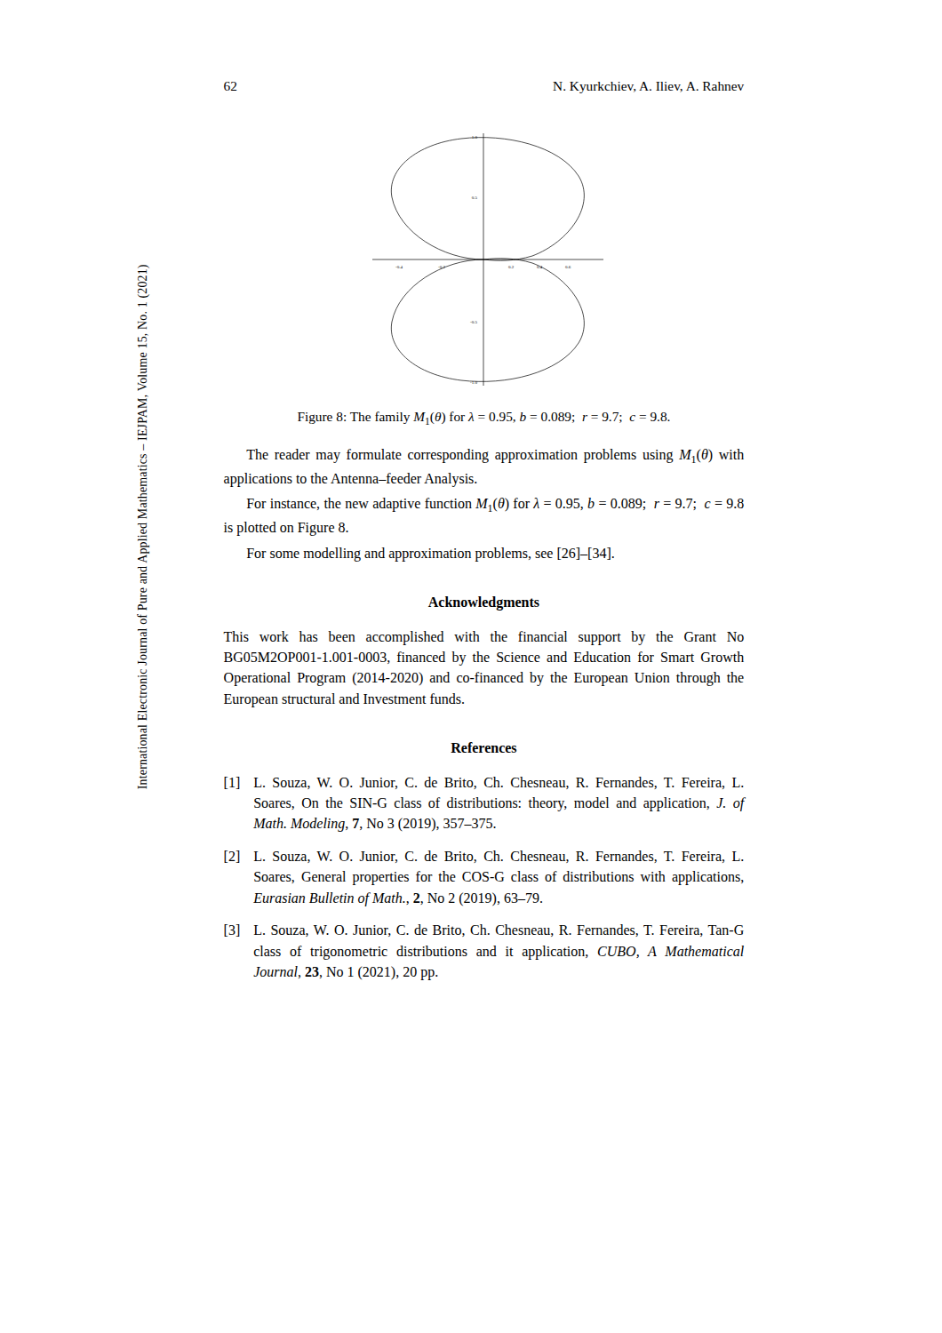International Electronic Journal of Pure and Applied Mathematics – IEJPAM, Volume 15, No. 1 (2021)
62 N. Kyurkchiev, A. Iliev, A. Rahnev
1.0 0.5 -1.0 -0.5 -0.4 -0.2 0.2 0.4 0.6
Figure 8: The family M1(θ) for λ = 0.95, b = 0.089; r = 9.7; c = 9.8.
The reader may formulate corresponding approximation problems using M1(θ) with applications to the Antenna–feeder Analysis.
For instance, the new adaptive function M1(θ) for λ = 0.95, b = 0.089; r = 9.7; c = 9.8 is plotted on Figure 8.
For some modelling and approximation problems, see [26]–[34].
Acknowledgments
This work has been accomplished with the financial support by the Grant No BG05M2OP001-1.001-0003, financed by the Science and Education for Smart Growth Operational Program (2014-2020) and co-financed by the European Union through the European structural and Investment funds.
References
[1] L. Souza, W. O. Junior, C. de Brito, Ch. Chesneau, R. Fernandes, T. Fereira, L. Soares, On the SIN-G class of distributions: theory, model and application, J. of Math. Modeling, 7, No 3 (2019), 357–375.
[2] L. Souza, W. O. Junior, C. de Brito, Ch. Chesneau, R. Fernandes, T. Fereira, L. Soares, General properties for the COS-G class of distributions with applications, Eurasian Bulletin of Math., 2, No 2 (2019), 63–79.
[3] L. Souza, W. O. Junior, C. de Brito, Ch. Chesneau, R. Fernandes, T. Fereira, Tan-G class of trigonometric distributions and it application, CUBO, A Mathematical Journal, 23, No 1 (2021), 20 pp.